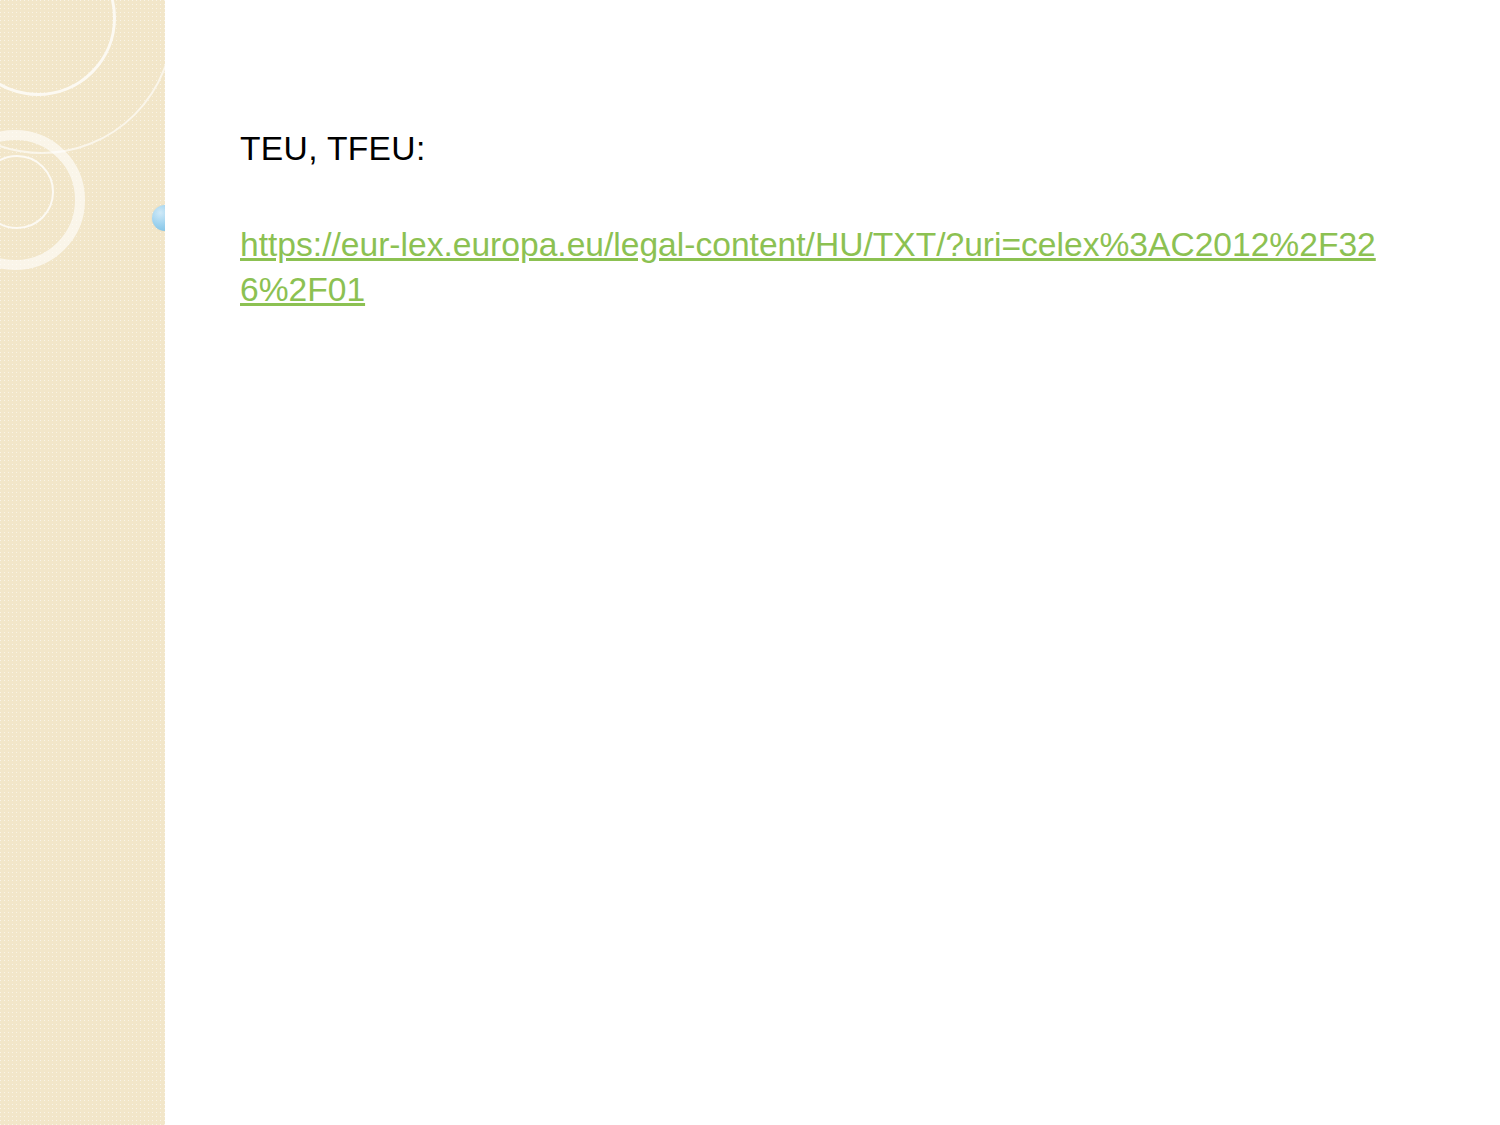TEU, TFEU:
https://eur-lex.europa.eu/legal-content/HU/TXT/?uri=celex%3AC2012%2F326%2F01